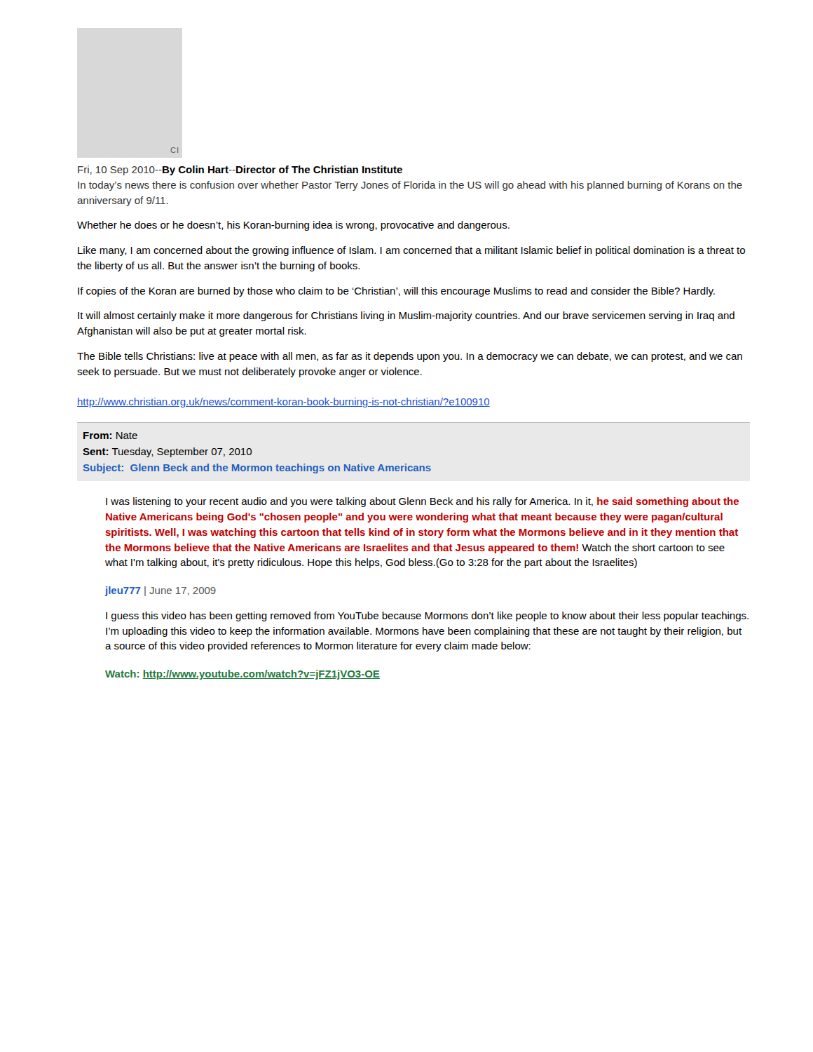CI
Fri, 10 Sep 2010--By Colin Hart--Director of The Christian Institute
In today’s news there is confusion over whether Pastor Terry Jones of Florida in the US will go ahead with his planned burning of Korans on the anniversary of 9/11.
Whether he does or he doesn’t, his Koran-burning idea is wrong, provocative and dangerous.
Like many, I am concerned about the growing influence of Islam. I am concerned that a militant Islamic belief in political domination is a threat to the liberty of us all. But the answer isn’t the burning of books.
If copies of the Koran are burned by those who claim to be ‘Christian’, will this encourage Muslims to read and consider the Bible? Hardly.
It will almost certainly make it more dangerous for Christians living in Muslim-majority countries. And our brave servicemen serving in Iraq and Afghanistan will also be put at greater mortal risk.
The Bible tells Christians: live at peace with all men, as far as it depends upon you. In a democracy we can debate, we can protest, and we can seek to persuade. But we must not deliberately provoke anger or violence.
http://www.christian.org.uk/news/comment-koran-book-burning-is-not-christian/?e100910
From: Nate
Sent: Tuesday, September 07, 2010
Subject: Glenn Beck and the Mormon teachings on Native Americans
I was listening to your recent audio and you were talking about Glenn Beck and his rally for America. In it, he said something about the Native Americans being God's "chosen people" and you were wondering what that meant because they were pagan/cultural spiritists. Well, I was watching this cartoon that tells kind of in story form what the Mormons believe and in it they mention that the Mormons believe that the Native Americans are Israelites and that Jesus appeared to them! Watch the short cartoon to see what I'm talking about, it's pretty ridiculous. Hope this helps, God bless.(Go to 3:28 for the part about the Israelites)
jleu777 | June 17, 2009
I guess this video has been getting removed from YouTube because Mormons don’t like people to know about their less popular teachings. I’m uploading this video to keep the information available. Mormons have been complaining that these are not taught by their religion, but a source of this video provided references to Mormon literature for every claim made below:
Watch: http://www.youtube.com/watch?v=jFZ1jVO3-OE